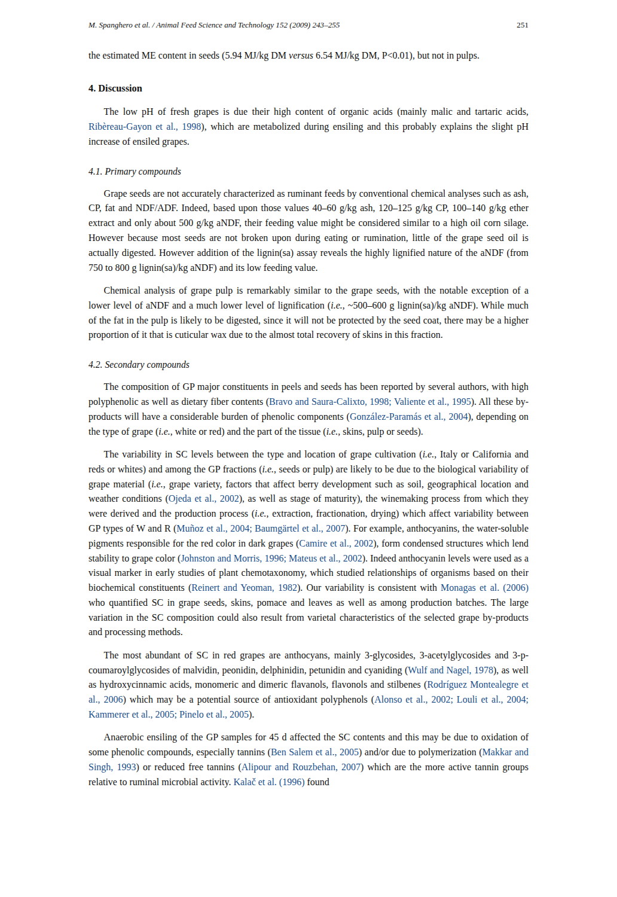M. Spanghero et al. / Animal Feed Science and Technology 152 (2009) 243–255 251
the estimated ME content in seeds (5.94 MJ/kg DM versus 6.54 MJ/kg DM, P<0.01), but not in pulps.
4. Discussion
The low pH of fresh grapes is due their high content of organic acids (mainly malic and tartaric acids, Ribèreau-Gayon et al., 1998), which are metabolized during ensiling and this probably explains the slight pH increase of ensiled grapes.
4.1. Primary compounds
Grape seeds are not accurately characterized as ruminant feeds by conventional chemical analyses such as ash, CP, fat and NDF/ADF. Indeed, based upon those values 40–60 g/kg ash, 120–125 g/kg CP, 100–140 g/kg ether extract and only about 500 g/kg aNDF, their feeding value might be considered similar to a high oil corn silage. However because most seeds are not broken upon during eating or rumination, little of the grape seed oil is actually digested. However addition of the lignin(sa) assay reveals the highly lignified nature of the aNDF (from 750 to 800 g lignin(sa)/kg aNDF) and its low feeding value.
Chemical analysis of grape pulp is remarkably similar to the grape seeds, with the notable exception of a lower level of aNDF and a much lower level of lignification (i.e., ~500–600 g lignin(sa)/kg aNDF). While much of the fat in the pulp is likely to be digested, since it will not be protected by the seed coat, there may be a higher proportion of it that is cuticular wax due to the almost total recovery of skins in this fraction.
4.2. Secondary compounds
The composition of GP major constituents in peels and seeds has been reported by several authors, with high polyphenolic as well as dietary fiber contents (Bravo and Saura-Calixto, 1998; Valiente et al., 1995). All these by-products will have a considerable burden of phenolic components (González-Paramás et al., 2004), depending on the type of grape (i.e., white or red) and the part of the tissue (i.e., skins, pulp or seeds).
The variability in SC levels between the type and location of grape cultivation (i.e., Italy or California and reds or whites) and among the GP fractions (i.e., seeds or pulp) are likely to be due to the biological variability of grape material (i.e., grape variety, factors that affect berry development such as soil, geographical location and weather conditions (Ojeda et al., 2002), as well as stage of maturity), the winemaking process from which they were derived and the production process (i.e., extraction, fractionation, drying) which affect variability between GP types of W and R (Muñoz et al., 2004; Baumgärtel et al., 2007). For example, anthocyanins, the water-soluble pigments responsible for the red color in dark grapes (Camire et al., 2002), form condensed structures which lend stability to grape color (Johnston and Morris, 1996; Mateus et al., 2002). Indeed anthocyanin levels were used as a visual marker in early studies of plant chemotaxonomy, which studied relationships of organisms based on their biochemical constituents (Reinert and Yeoman, 1982). Our variability is consistent with Monagas et al. (2006) who quantified SC in grape seeds, skins, pomace and leaves as well as among production batches. The large variation in the SC composition could also result from varietal characteristics of the selected grape by-products and processing methods.
The most abundant of SC in red grapes are anthocyans, mainly 3-glycosides, 3-acetylglycosides and 3-p-coumaroylglycosides of malvidin, peonidin, delphinidin, petunidin and cyaniding (Wulf and Nagel, 1978), as well as hydroxycinnamic acids, monomeric and dimeric flavanols, flavonols and stilbenes (Rodríguez Montealegre et al., 2006) which may be a potential source of antioxidant polyphenols (Alonso et al., 2002; Louli et al., 2004; Kammerer et al., 2005; Pinelo et al., 2005).
Anaerobic ensiling of the GP samples for 45 d affected the SC contents and this may be due to oxidation of some phenolic compounds, especially tannins (Ben Salem et al., 2005) and/or due to polymerization (Makkar and Singh, 1993) or reduced free tannins (Alipour and Rouzbehan, 2007) which are the more active tannin groups relative to ruminal microbial activity. Kalač et al. (1996) found